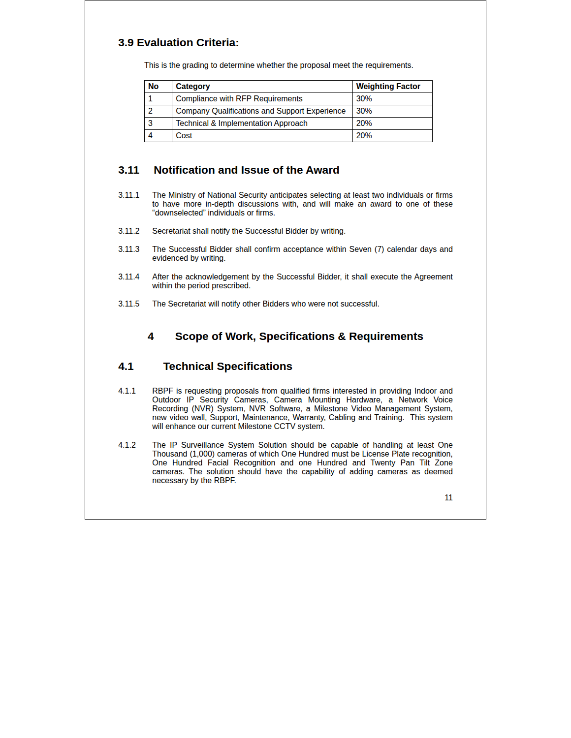3.9 Evaluation Criteria:
This is the grading to determine whether the proposal meet the requirements.
| No | Category | Weighting Factor |
| --- | --- | --- |
| 1 | Compliance with RFP Requirements | 30% |
| 2 | Company Qualifications and Support Experience | 30% |
| 3 | Technical & Implementation Approach | 20% |
| 4 | Cost | 20% |
3.11 Notification and Issue of the Award
3.11.1
The Ministry of National Security anticipates selecting at least two individuals or firms to have more in-depth discussions with, and will make an award to one of these “downselected” individuals or firms.
3.11.2
Secretariat shall notify the Successful Bidder by writing.
3.11.3
The Successful Bidder shall confirm acceptance within Seven (7) calendar days and evidenced by writing.
3.11.4
After the acknowledgement by the Successful Bidder, it shall execute the Agreement within the period prescribed.
3.11.5
The Secretariat will notify other Bidders who were not successful.
4 Scope of Work, Specifications & Requirements
4.1 Technical Specifications
4.1.1
RBPF is requesting proposals from qualified firms interested in providing Indoor and Outdoor IP Security Cameras, Camera Mounting Hardware, a Network Voice Recording (NVR) System, NVR Software, a Milestone Video Management System, new video wall, Support, Maintenance, Warranty, Cabling and Training. This system will enhance our current Milestone CCTV system.
4.1.2
The IP Surveillance System Solution should be capable of handling at least One Thousand (1,000) cameras of which One Hundred must be License Plate recognition, One Hundred Facial Recognition and one Hundred and Twenty Pan Tilt Zone cameras. The solution should have the capability of adding cameras as deemed necessary by the RBPF.
11